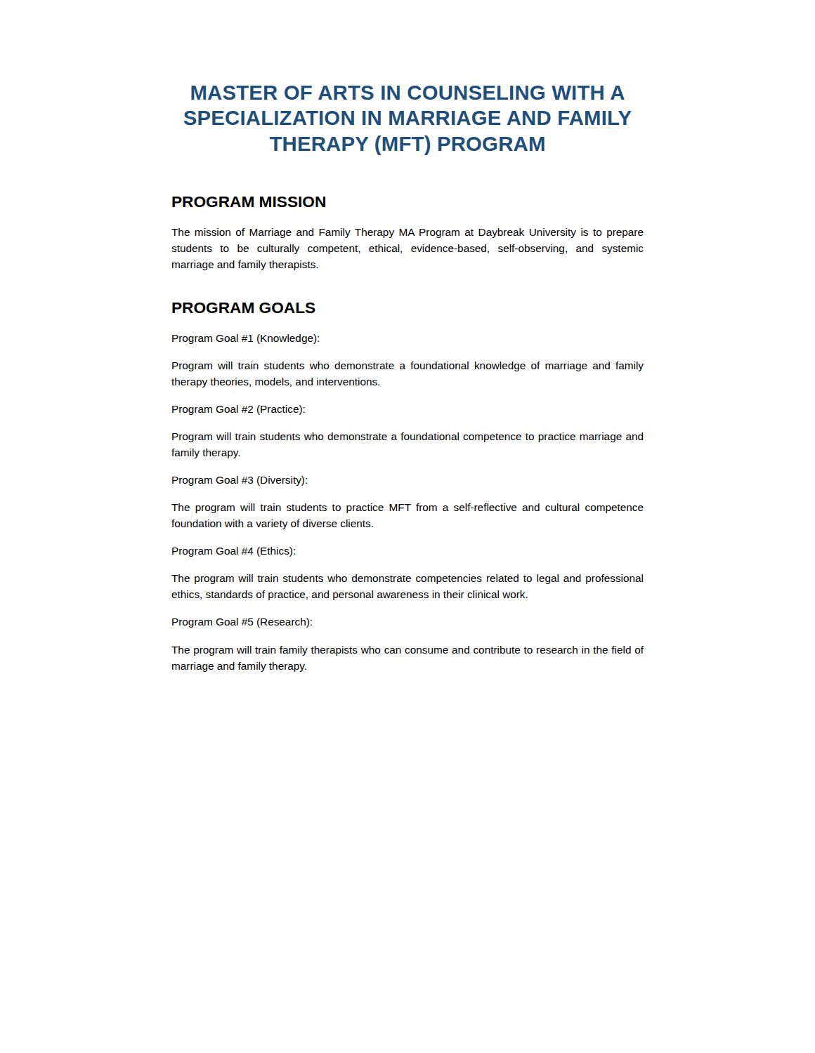MASTER OF ARTS IN COUNSELING WITH A SPECIALIZATION IN MARRIAGE AND FAMILY THERAPY (MFT) PROGRAM
PROGRAM MISSION
The mission of Marriage and Family Therapy MA Program at Daybreak University is to prepare students to be culturally competent, ethical, evidence-based, self-observing, and systemic marriage and family therapists.
PROGRAM GOALS
Program Goal #1 (Knowledge):
Program will train students who demonstrate a foundational knowledge of marriage and family therapy theories, models, and interventions.
Program Goal #2 (Practice):
Program will train students who demonstrate a foundational competence to practice marriage and family therapy.
Program Goal #3 (Diversity):
The program will train students to practice MFT from a self-reflective and cultural competence foundation with a variety of diverse clients.
Program Goal #4 (Ethics):
The program will train students who demonstrate competencies related to legal and professional ethics, standards of practice, and personal awareness in their clinical work.
Program Goal #5 (Research):
The program will train family therapists who can consume and contribute to research in the field of marriage and family therapy.